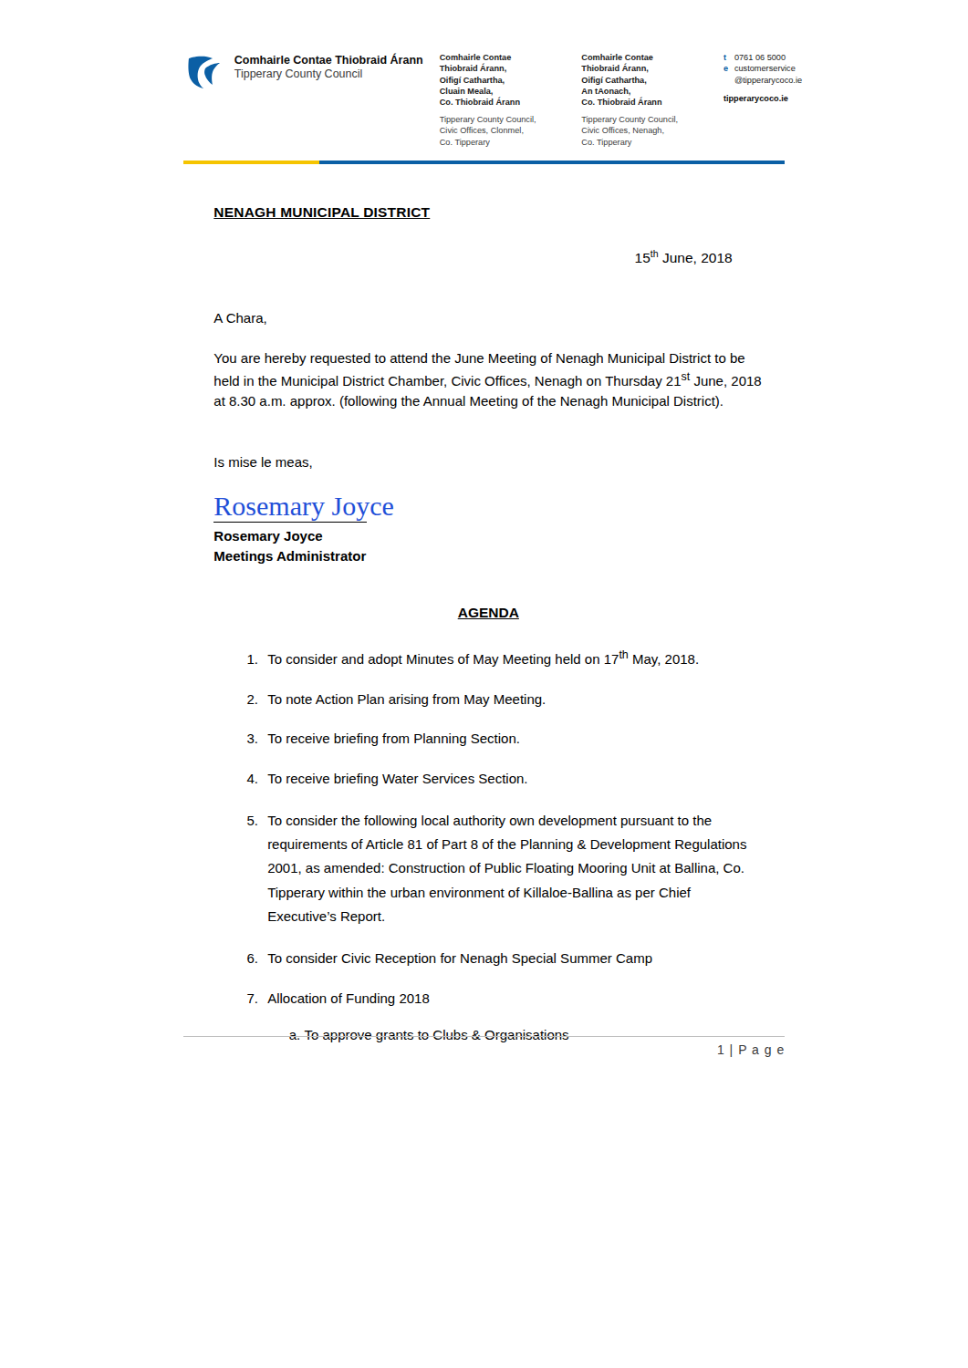Comhairle Contae Thiobraid Árann
Tipperary County Council
Comhairle Contae
Thiobraid Árann,
Oifigí Cathartha,
Cluain Meala,
Co. Thiobraid Árann
Tipperary County Council,
Civic Offices, Clonmel,
Co. Tipperary
Comhairle Contae
Thiobraid Árann,
Oifigí Cathartha,
An tAonach,
Co. Thiobraid Árann
Tipperary County Council,
Civic Offices, Nenagh,
Co. Tipperary
t 0761 06 5000
ecustomerservice
@tipperarycoco.ie
tipperarycoco.ie
NENAGH MUNICIPAL DISTRICT
15th June, 2018
A Chara,
You are hereby requested to attend the June Meeting of Nenagh Municipal District to be held in the Municipal District Chamber, Civic Offices, Nenagh on Thursday 21st June, 2018 at 8.30 a.m. approx. (following the Annual Meeting of the Nenagh Municipal District).
Is mise le meas,
Rosemary Joyce
Rosemary Joyce
Meetings Administrator
AGENDA
To consider and adopt Minutes of May Meeting held on 17th May, 2018.
To note Action Plan arising from May Meeting.
To receive briefing from Planning Section.
To receive briefing Water Services Section.
To consider the following local authority own development pursuant to the requirements of Article 81 of Part 8 of the Planning & Development Regulations 2001, as amended: Construction of Public Floating Mooring Unit at Ballina, Co. Tipperary within the urban environment of Killaloe-Ballina as per Chief Executive’s Report.
To consider Civic Reception for Nenagh Special Summer Camp
Allocation of Funding 2018
To approve grants to Clubs & Organisations
1 | P a g e